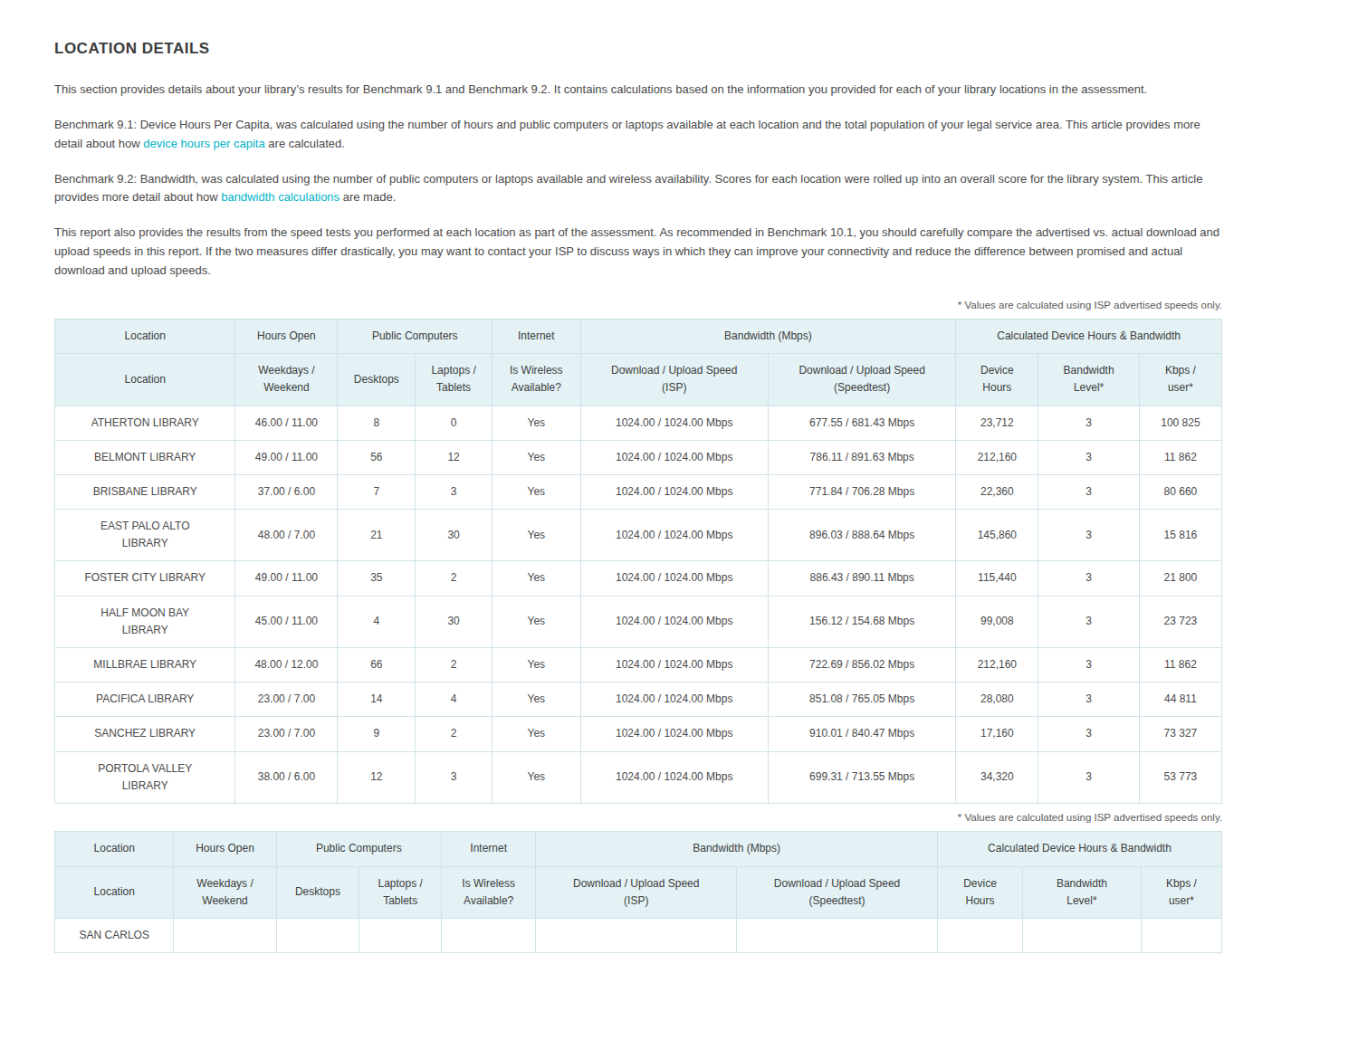LOCATION DETAILS
This section provides details about your library’s results for Benchmark 9.1 and Benchmark 9.2. It contains calculations based on the information you provided for each of your library locations in the assessment.
Benchmark 9.1: Device Hours Per Capita, was calculated using the number of hours and public computers or laptops available at each location and the total population of your legal service area. This article provides more detail about how device hours per capita are calculated.
Benchmark 9.2: Bandwidth, was calculated using the number of public computers or laptops available and wireless availability. Scores for each location were rolled up into an overall score for the library system. This article provides more detail about how bandwidth calculations are made.
This report also provides the results from the speed tests you performed at each location as part of the assessment. As recommended in Benchmark 10.1, you should carefully compare the advertised vs. actual download and upload speeds in this report. If the two measures differ drastically, you may want to contact your ISP to discuss ways in which they can improve your connectivity and reduce the difference between promised and actual download and upload speeds.
* Values are calculated using ISP advertised speeds only.
| Location | Hours Open | Public Computers | Internet | Bandwidth (Mbps) | Calculated Device Hours & Bandwidth |
| --- | --- | --- | --- | --- | --- |
| Location | Weekdays / Weekend | Desktops | Laptops / Tablets | Is Wireless Available? | Download / Upload Speed (ISP) | Download / Upload Speed (Speedtest) | Device Hours | Bandwidth Level* | Kbps / user* |
| ATHERTON LIBRARY | 46.00 / 11.00 | 8 | 0 | Yes | 1024.00 / 1024.00 Mbps | 677.55 / 681.43 Mbps | 23,712 | 3 | 100 825 |
| BELMONT LIBRARY | 49.00 / 11.00 | 56 | 12 | Yes | 1024.00 / 1024.00 Mbps | 786.11 / 891.63 Mbps | 212,160 | 3 | 11 862 |
| BRISBANE LIBRARY | 37.00 / 6.00 | 7 | 3 | Yes | 1024.00 / 1024.00 Mbps | 771.84 / 706.28 Mbps | 22,360 | 3 | 80 660 |
| EAST PALO ALTO LIBRARY | 48.00 / 7.00 | 21 | 30 | Yes | 1024.00 / 1024.00 Mbps | 896.03 / 888.64 Mbps | 145,860 | 3 | 15 816 |
| FOSTER CITY LIBRARY | 49.00 / 11.00 | 35 | 2 | Yes | 1024.00 / 1024.00 Mbps | 886.43 / 890.11 Mbps | 115,440 | 3 | 21 800 |
| HALF MOON BAY LIBRARY | 45.00 / 11.00 | 4 | 30 | Yes | 1024.00 / 1024.00 Mbps | 156.12 / 154.68 Mbps | 99,008 | 3 | 23 723 |
| MILLBRAE LIBRARY | 48.00 / 12.00 | 66 | 2 | Yes | 1024.00 / 1024.00 Mbps | 722.69 / 856.02 Mbps | 212,160 | 3 | 11 862 |
| PACIFICA LIBRARY | 23.00 / 7.00 | 14 | 4 | Yes | 1024.00 / 1024.00 Mbps | 851.08 / 765.05 Mbps | 28,080 | 3 | 44 811 |
| SANCHEZ LIBRARY | 23.00 / 7.00 | 9 | 2 | Yes | 1024.00 / 1024.00 Mbps | 910.01 / 840.47 Mbps | 17,160 | 3 | 73 327 |
| PORTOLA VALLEY LIBRARY | 38.00 / 6.00 | 12 | 3 | Yes | 1024.00 / 1024.00 Mbps | 699.31 / 713.55 Mbps | 34,320 | 3 | 53 773 |
* Values are calculated using ISP advertised speeds only.
| Location | Hours Open | Public Computers | Internet | Bandwidth (Mbps) | Calculated Device Hours & Bandwidth |
| --- | --- | --- | --- | --- | --- |
| Location | Weekdays / Weekend | Desktops | Laptops / Tablets | Is Wireless Available? | Download / Upload Speed (ISP) | Download / Upload Speed (Speedtest) | Device Hours | Bandwidth Level* | Kbps / user* |
| SAN CARLOS | | | | | | | | | |